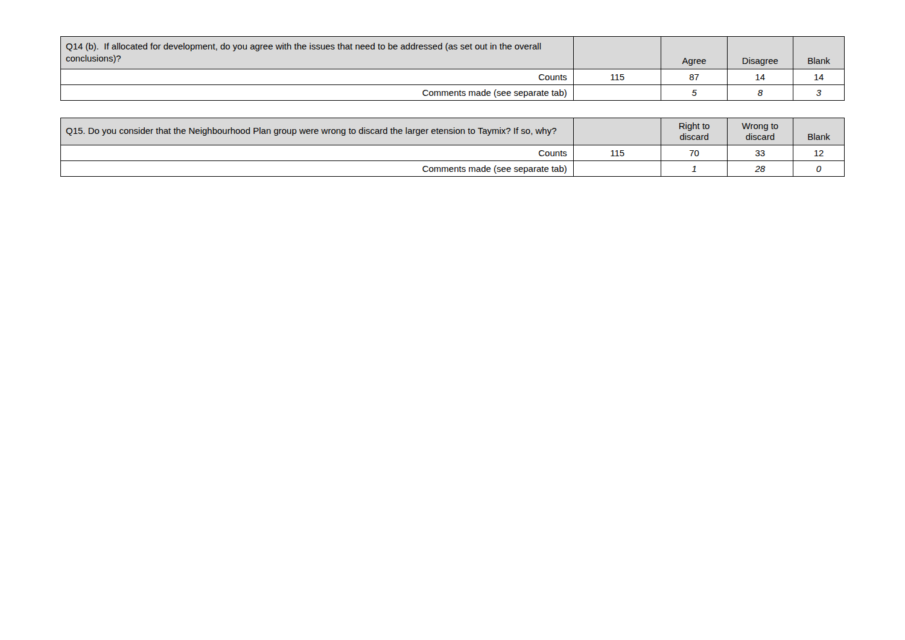| Q14 (b). If allocated for development, do you agree with the issues that need to be addressed (as set out in the overall conclusions)? | | Agree | Disagree | Blank |
| Counts | 115 | 87 | 14 | 14 |
| Comments made (see separate tab) | | 5 | 8 | 3 |
| Q15. Do you consider that the Neighbourhood Plan group were wrong to discard the larger etension to Taymix? If so, why? | | Right to discard | Wrong to discard | Blank |
| Counts | 115 | 70 | 33 | 12 |
| Comments made (see separate tab) | | 1 | 28 | 0 |